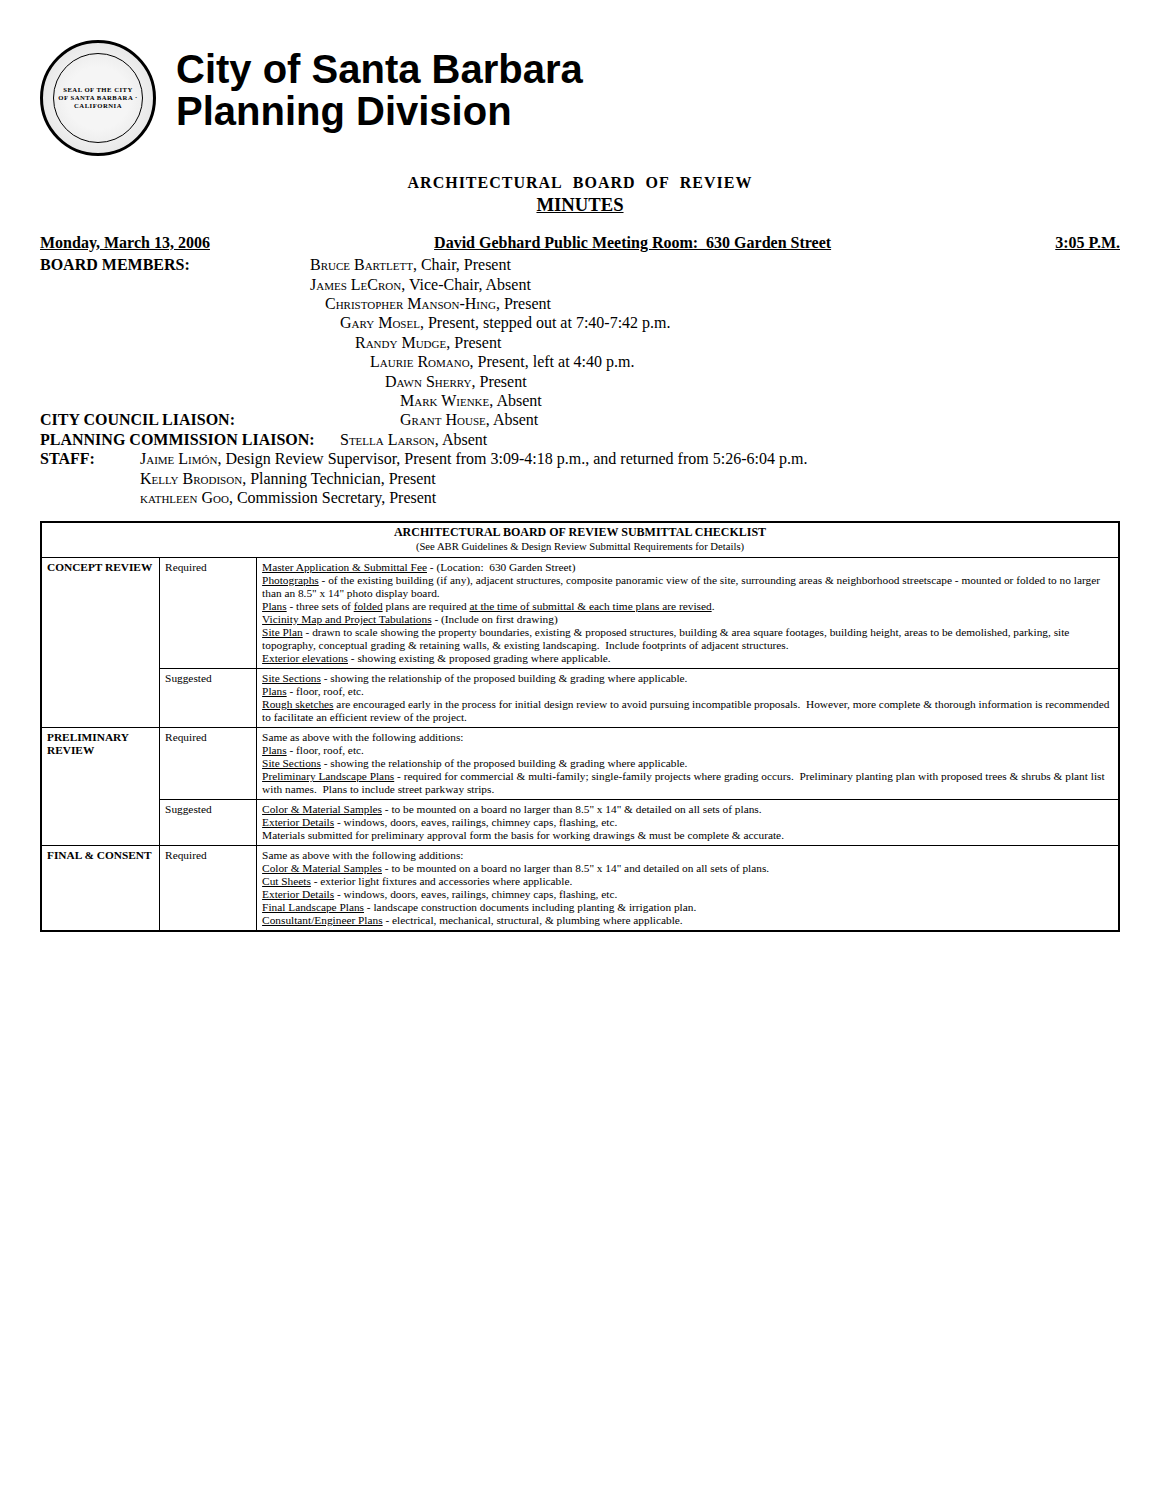SEAL OF THE CITY OF SANTA BARBARA · CALIFORNIA
City of Santa BarbaraPlanning Division
ARCHITECTURAL BOARD OF REVIEW
MINUTES
Monday, March 13, 2006 David Gebhard Public Meeting Room: 630 Garden Street 3:05 P.M.
BOARD MEMBERS:
Bruce Bartlett, Chair, Present
James LeCron, Vice-Chair, Absent
Christopher Manson-Hing, Present
Gary Mosel, Present, stepped out at 7:40-7:42 p.m.
Randy Mudge, Present
Laurie Romano, Present, left at 4:40 p.m.
Dawn Sherry, Present
Mark Wienke, Absent
CITY COUNCIL LIAISON:
Grant House, Absent
PLANNING COMMISSION LIAISON:
Stella Larson, Absent
STAFF:
Jaime Limón, Design Review Supervisor, Present from 3:09-4:18 p.m., and returned from 5:26-6:04 p.m.
Kelly Brodison, Planning Technician, Present
kathleen Goo, Commission Secretary, Present
| ARCHITECTURAL BOARD OF REVIEW SUBMITTAL CHECKLIST (See ABR Guidelines & Design Review Submittal Requirements for Details) |
| CONCEPT REVIEW | Required | Master Application & Submittal Fee - (Location: 630 Garden Street) Photographs - of the existing building (if any), adjacent structures, composite panoramic view of the site, surrounding areas & neighborhood streetscape - mounted or folded to no larger than an 8.5" x 14" photo display board. Plans - three sets of folded plans are required at the time of submittal & each time plans are revised . Vicinity Map and Project Tabulations - (Include on first drawing) Site Plan - drawn to scale showing the property boundaries, existing & proposed structures, building & area square footages, building height, areas to be demolished, parking, site topography, conceptual grading & retaining walls, & existing landscaping. Include footprints of adjacent structures. Exterior elevations - showing existing & proposed grading where applicable. |
| Suggested | Site Sections - showing the relationship of the proposed building & grading where applicable. Plans - floor, roof, etc. Rough sketches are encouraged early in the process for initial design review to avoid pursuing incompatible proposals. However, more complete & thorough information is recommended to facilitate an efficient review of the project. |
| PRELIMINARY REVIEW | Required | Same as above with the following additions: Plans - floor, roof, etc. Site Sections - showing the relationship of the proposed building & grading where applicable. Preliminary Landscape Plans - required for commercial & multi-family; single-family projects where grading occurs. Preliminary planting plan with proposed trees & shrubs & plant list with names. Plans to include street parkway strips. |
| Suggested | Color & Material Samples - to be mounted on a board no larger than 8.5" x 14" & detailed on all sets of plans. Exterior Details - windows, doors, eaves, railings, chimney caps, flashing, etc. Materials submitted for preliminary approval form the basis for working drawings & must be complete & accurate. |
| FINAL & CONSENT | Required | Same as above with the following additions: Color & Material Samples - to be mounted on a board no larger than 8.5" x 14" and detailed on all sets of plans. Cut Sheets - exterior light fixtures and accessories where applicable. Exterior Details - windows, doors, eaves, railings, chimney caps, flashing, etc. Final Landscape Plans - landscape construction documents including planting & irrigation plan. Consultant/Engineer Plans - electrical, mechanical, structural, & plumbing where applicable. |